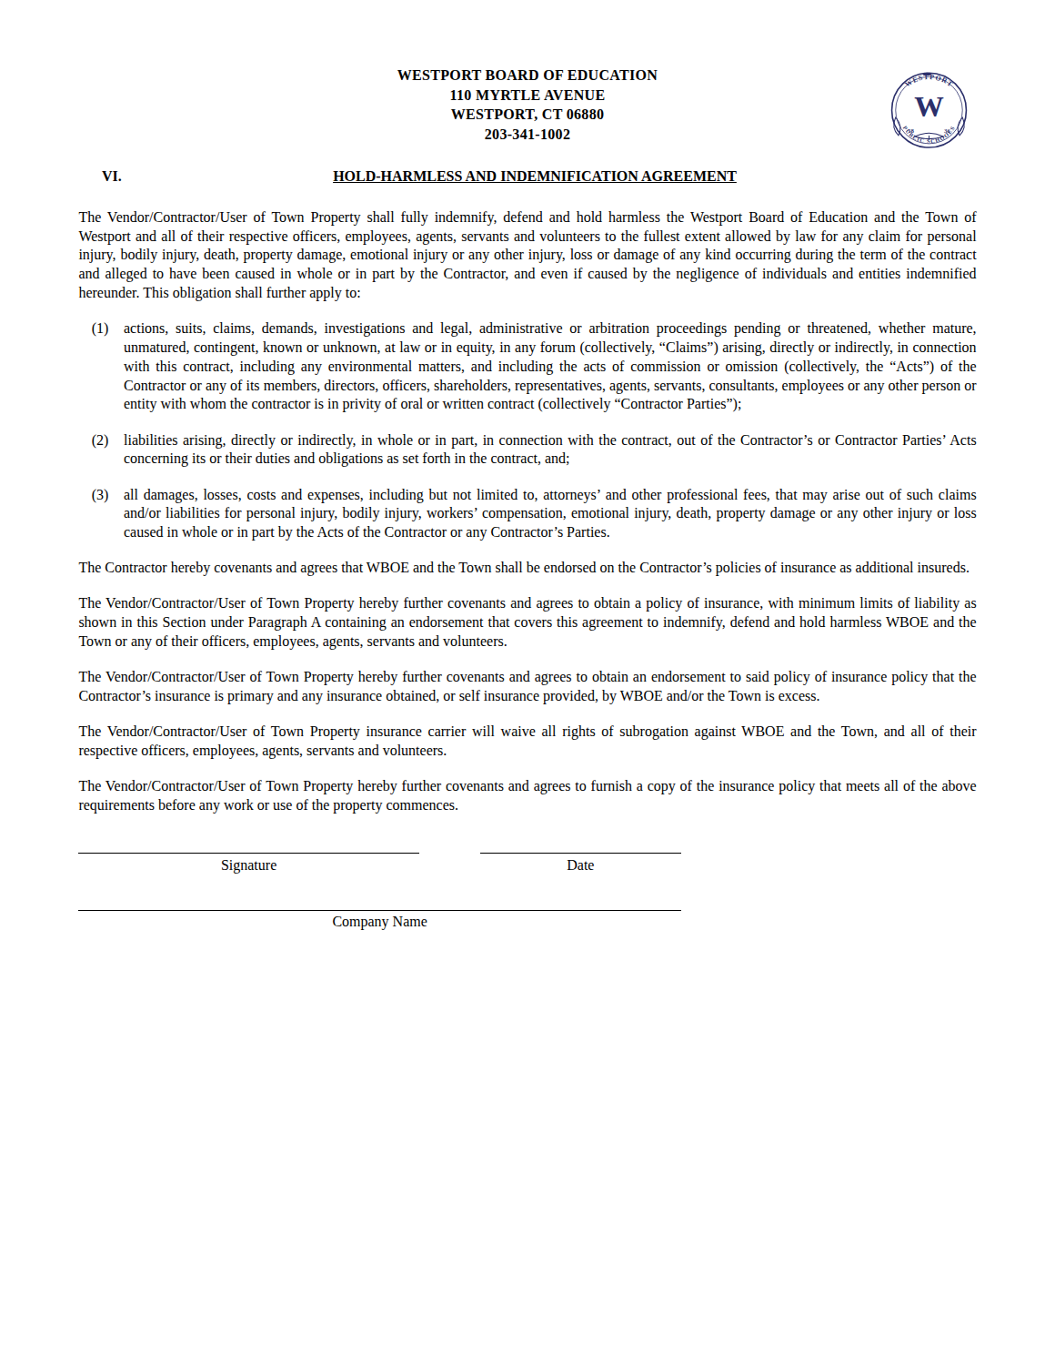WESTPORT PUBLIC SCHOOLS W 18 36
WESTPORT BOARD OF EDUCATION
110 MYRTLE AVENUE
WESTPORT, CT 06880
203-341-1002
VI. HOLD-HARMLESS AND INDEMNIFICATION AGREEMENT
The Vendor/Contractor/User of Town Property shall fully indemnify, defend and hold harmless the Westport Board of Education and the Town of Westport and all of their respective officers, employees, agents, servants and volunteers to the fullest extent allowed by law for any claim for personal injury, bodily injury, death, property damage, emotional injury or any other injury, loss or damage of any kind occurring during the term of the contract and alleged to have been caused in whole or in part by the Contractor, and even if caused by the negligence of individuals and entities indemnified hereunder. This obligation shall further apply to:
actions, suits, claims, demands, investigations and legal, administrative or arbitration proceedings pending or threatened, whether mature, unmatured, contingent, known or unknown, at law or in equity, in any forum (collectively, “Claims”) arising, directly or indirectly, in connection with this contract, including any environmental matters, and including the acts of commission or omission (collectively, the “Acts”) of the Contractor or any of its members, directors, officers, shareholders, representatives, agents, servants, consultants, employees or any other person or entity with whom the contractor is in privity of oral or written contract (collectively “Contractor Parties”);
liabilities arising, directly or indirectly, in whole or in part, in connection with the contract, out of the Contractor’s or Contractor Parties’ Acts concerning its or their duties and obligations as set forth in the contract, and;
all damages, losses, costs and expenses, including but not limited to, attorneys’ and other professional fees, that may arise out of such claims and/or liabilities for personal injury, bodily injury, workers’ compensation, emotional injury, death, property damage or any other injury or loss caused in whole or in part by the Acts of the Contractor or any Contractor’s Parties.
The Contractor hereby covenants and agrees that WBOE and the Town shall be endorsed on the Contractor’s policies of insurance as additional insureds.
The Vendor/Contractor/User of Town Property hereby further covenants and agrees to obtain a policy of insurance, with minimum limits of liability as shown in this Section under Paragraph A containing an endorsement that covers this agreement to indemnify, defend and hold harmless WBOE and the Town or any of their officers, employees, agents, servants and volunteers.
The Vendor/Contractor/User of Town Property hereby further covenants and agrees to obtain an endorsement to said policy of insurance policy that the Contractor’s insurance is primary and any insurance obtained, or self insurance provided, by WBOE and/or the Town is excess.
The Vendor/Contractor/User of Town Property insurance carrier will waive all rights of subrogation against WBOE and the Town, and all of their respective officers, employees, agents, servants and volunteers.
The Vendor/Contractor/User of Town Property hereby further covenants and agrees to furnish a copy of the insurance policy that meets all of the above requirements before any work or use of the property commences.
Signature
Date
Company Name